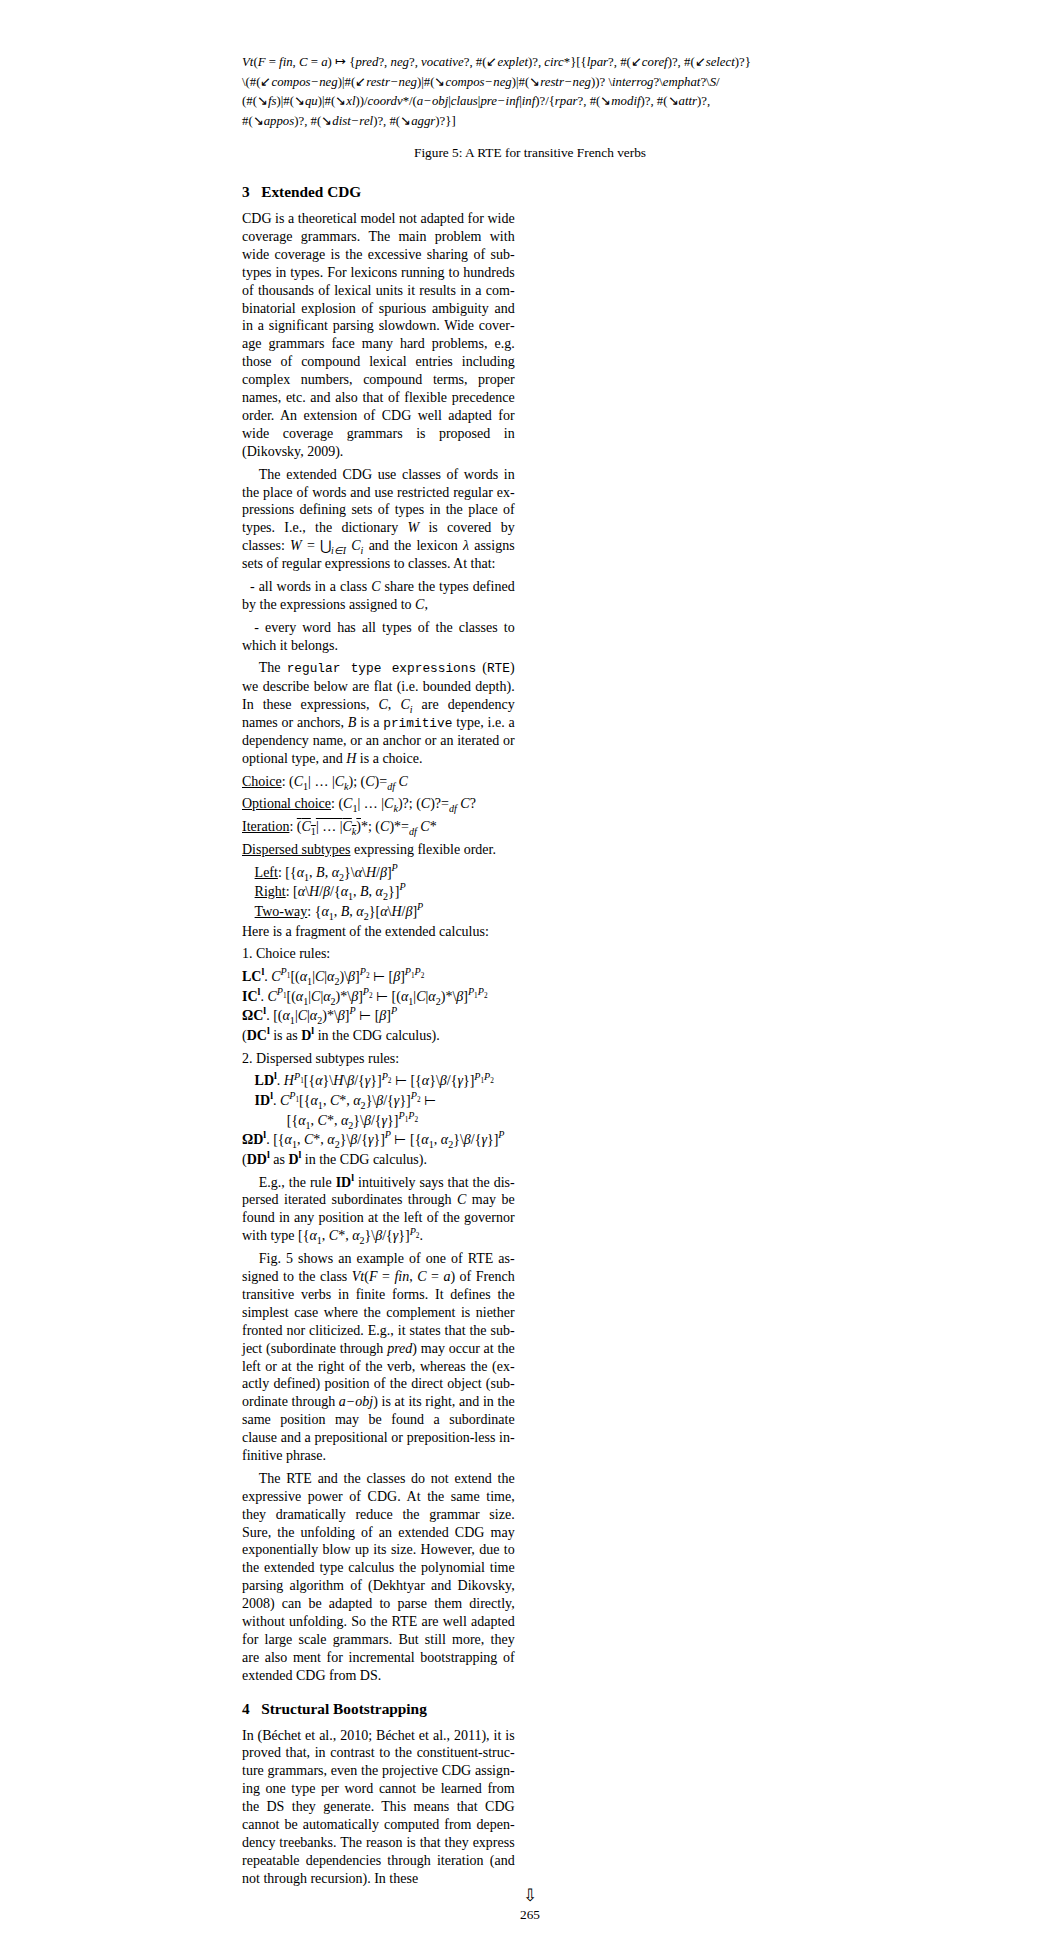Vt(F = fin, C = a) ↦ {pred?, neg?, vocative?, #(↙explet)?, circ*}[{lpar?, #(↙coref)?, #(↙select)?} \(#(↙compos−neg)|#(↙restr−neg)|#(↘compos−neg)|#(↘restr−neg))? \interrog?\emphat?\S/ (#(↘fs)|#(↘qu)|#(↘xl))/coordv*/(a−obj|claus|pre−inf|inf)?/{rpar?, #(↘modif)?, #(↘attr)?, #(↘appos)?, #(↘dist−rel)?, #(↘aggr)?}]
Figure 5: A RTE for transitive French verbs
3 Extended CDG
CDG is a theoretical model not adapted for wide coverage grammars. The main problem with wide coverage is the excessive sharing of subtypes in types. For lexicons running to hundreds of thousands of lexical units it results in a combinatorial explosion of spurious ambiguity and in a significant parsing slowdown. Wide coverage grammars face many hard problems, e.g. those of compound lexical entries including complex numbers, compound terms, proper names, etc. and also that of flexible precedence order. An extension of CDG well adapted for wide coverage grammars is proposed in (Dikovsky, 2009).
The extended CDG use classes of words in the place of words and use restricted regular expressions defining sets of types in the place of types. I.e., the dictionary W is covered by classes: W = ⋃i∈I Ci and the lexicon λ assigns sets of regular expressions to classes. At that:
- all words in a class C share the types defined by the expressions assigned to C,
- every word has all types of the classes to which it belongs.
The regular type expressions (RTE) we describe below are flat (i.e. bounded depth). In these expressions, C, Ci are dependency names or anchors, B is a primitive type, i.e. a dependency name, or an anchor or an iterated or optional type, and H is a choice.
Choice: (C1| … |Ck); (C)=df C
Optional choice: (C1| … |Ck)?; (C)?=df C?
Iteration: (C1| … |Ck)*; (C)*=df C*
Dispersed subtypes expressing flexible order.
Left: [{α1, B, α2}\α\H/β]P
Right: [α\H/β/{α1, B, α2}]P
Two-way: {α1, B, α2}[α\H/β]P
Here is a fragment of the extended calculus:
1. Choice rules:
LCl. CP1[(α1|C|α2)\β]P2 ⊢ [β]P1P2
ICl. CP1[(α1|C|α2)*\β]P2 ⊢ [(α1|C|α2)*\β]P1P2
ΩCl. [(α1|C|α2)*\β]P ⊢ [β]P
(DCl is as Dl in the CDG calculus).
2. Dispersed subtypes rules:
LDl. HP1[{α}\H\β/{γ}]P2 ⊢ [{α}\β/{γ}]P1P2
IDl. CP1[{α1, C*, α2}\β/{γ}]P2 ⊢
[{α1, C*, α2}\β/{γ}]P1P2
ΩDl. [{α1, C*, α2}\β/{γ}]P ⊢ [{α1, α2}\β/{γ}]P
(DDl as Dl in the CDG calculus).
E.g., the rule IDl intuitively says that the dispersed iterated subordinates through C may be found in any position at the left of the governor with type [{α1, C*, α2}\β/{γ}]P2.
Fig. 5 shows an example of one of RTE assigned to the class Vt(F = fin, C = a) of French transitive verbs in finite forms. It defines the simplest case where the complement is niether fronted nor cliticized. E.g., it states that the subject (subordinate through pred) may occur at the left or at the right of the verb, whereas the (exactly defined) position of the direct object (subordinate through a−obj) is at its right, and in the same position may be found a subordinate clause and a prepositional or preposition-less infinitive phrase.
The RTE and the classes do not extend the expressive power of CDG. At the same time, they dramatically reduce the grammar size. Sure, the unfolding of an extended CDG may exponentially blow up its size. However, due to the extended type calculus the polynomial time parsing algorithm of (Dekhtyar and Dikovsky, 2008) can be adapted to parse them directly, without unfolding. So the RTE are well adapted for large scale grammars. But still more, they are also ment for incremental bootstrapping of extended CDG from DS.
4 Structural Bootstrapping
In (Béchet et al., 2010; Béchet et al., 2011), it is proved that, in contrast to the constituent-structure grammars, even the projective CDG assigning one type per word cannot be learned from the DS they generate. This means that CDG cannot be automatically computed from dependency treebanks. The reason is that they express repeatable dependencies through iteration (and not through recursion). In these
⇩ 265